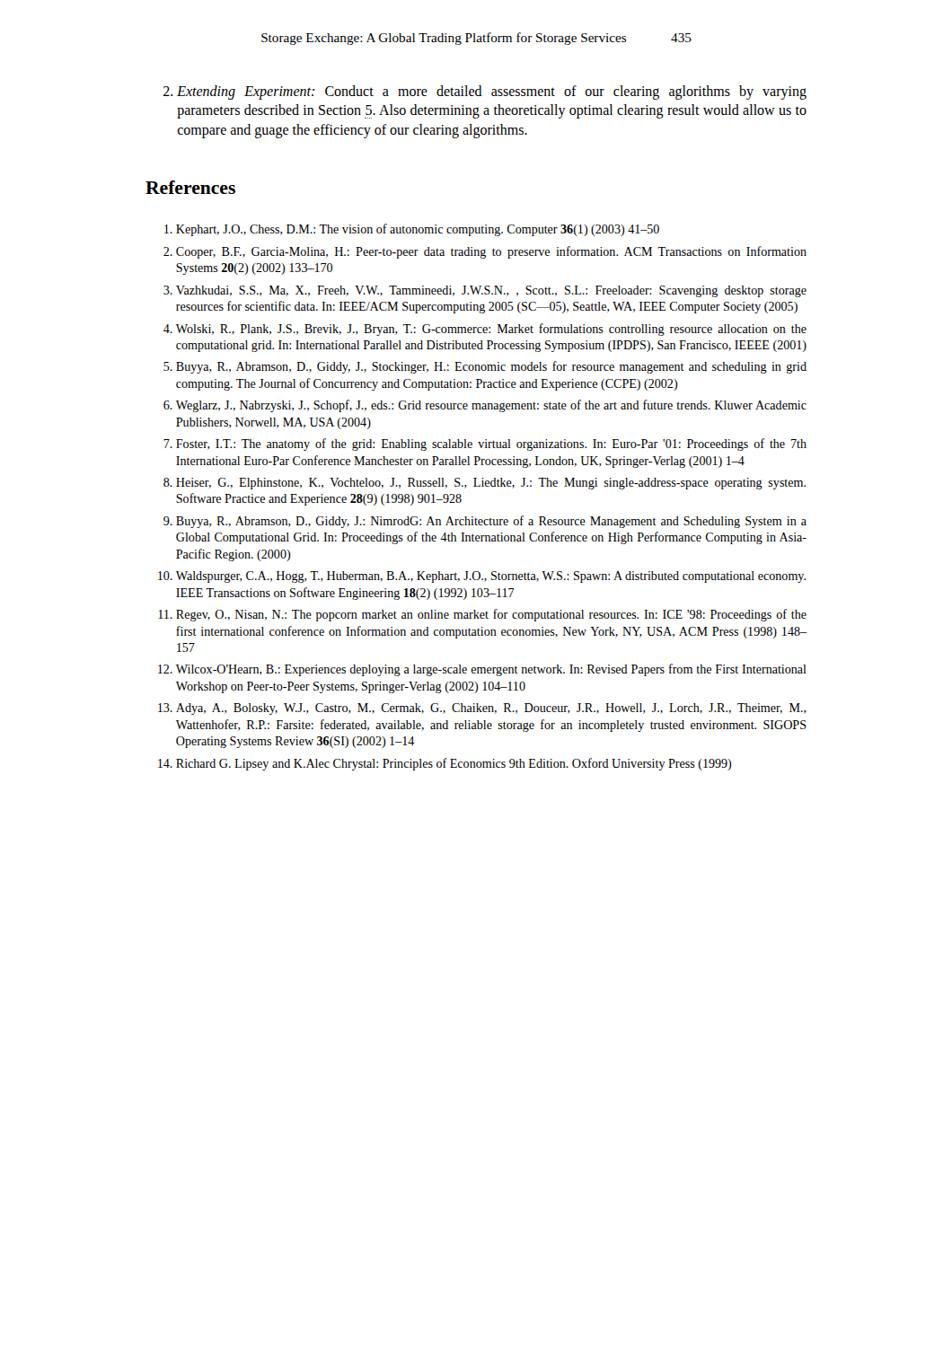Storage Exchange: A Global Trading Platform for Storage Services 435
Extending Experiment: Conduct a more detailed assessment of our clearing aglorithms by varying parameters described in Section 5. Also determining a theoretically optimal clearing result would allow us to compare and guage the efficiency of our clearing algorithms.
References
Kephart, J.O., Chess, D.M.: The vision of autonomic computing. Computer 36(1) (2003) 41–50
Cooper, B.F., Garcia-Molina, H.: Peer-to-peer data trading to preserve information. ACM Transactions on Information Systems 20(2) (2002) 133–170
Vazhkudai, S.S., Ma, X., Freeh, V.W., Tammineedi, J.W.S.N., , Scott., S.L.: Freeloader: Scavenging desktop storage resources for scientific data. In: IEEE/ACM Supercomputing 2005 (SC—05), Seattle, WA, IEEE Computer Society (2005)
Wolski, R., Plank, J.S., Brevik, J., Bryan, T.: G-commerce: Market formulations controlling resource allocation on the computational grid. In: International Parallel and Distributed Processing Symposium (IPDPS), San Francisco, IEEEE (2001)
Buyya, R., Abramson, D., Giddy, J., Stockinger, H.: Economic models for resource management and scheduling in grid computing. The Journal of Concurrency and Computation: Practice and Experience (CCPE) (2002)
Weglarz, J., Nabrzyski, J., Schopf, J., eds.: Grid resource management: state of the art and future trends. Kluwer Academic Publishers, Norwell, MA, USA (2004)
Foster, I.T.: The anatomy of the grid: Enabling scalable virtual organizations. In: Euro-Par '01: Proceedings of the 7th International Euro-Par Conference Manchester on Parallel Processing, London, UK, Springer-Verlag (2001) 1–4
Heiser, G., Elphinstone, K., Vochteloo, J., Russell, S., Liedtke, J.: The Mungi single-address-space operating system. Software Practice and Experience 28(9) (1998) 901–928
Buyya, R., Abramson, D., Giddy, J.: NimrodG: An Architecture of a Resource Management and Scheduling System in a Global Computational Grid. In: Proceedings of the 4th International Conference on High Performance Computing in Asia-Pacific Region. (2000)
Waldspurger, C.A., Hogg, T., Huberman, B.A., Kephart, J.O., Stornetta, W.S.: Spawn: A distributed computational economy. IEEE Transactions on Software Engineering 18(2) (1992) 103–117
Regev, O., Nisan, N.: The popcorn market an online market for computational resources. In: ICE '98: Proceedings of the first international conference on Information and computation economies, New York, NY, USA, ACM Press (1998) 148–157
Wilcox-O'Hearn, B.: Experiences deploying a large-scale emergent network. In: Revised Papers from the First International Workshop on Peer-to-Peer Systems, Springer-Verlag (2002) 104–110
Adya, A., Bolosky, W.J., Castro, M., Cermak, G., Chaiken, R., Douceur, J.R., Howell, J., Lorch, J.R., Theimer, M., Wattenhofer, R.P.: Farsite: federated, available, and reliable storage for an incompletely trusted environment. SIGOPS Operating Systems Review 36(SI) (2002) 1–14
Richard G. Lipsey and K.Alec Chrystal: Principles of Economics 9th Edition. Oxford University Press (1999)